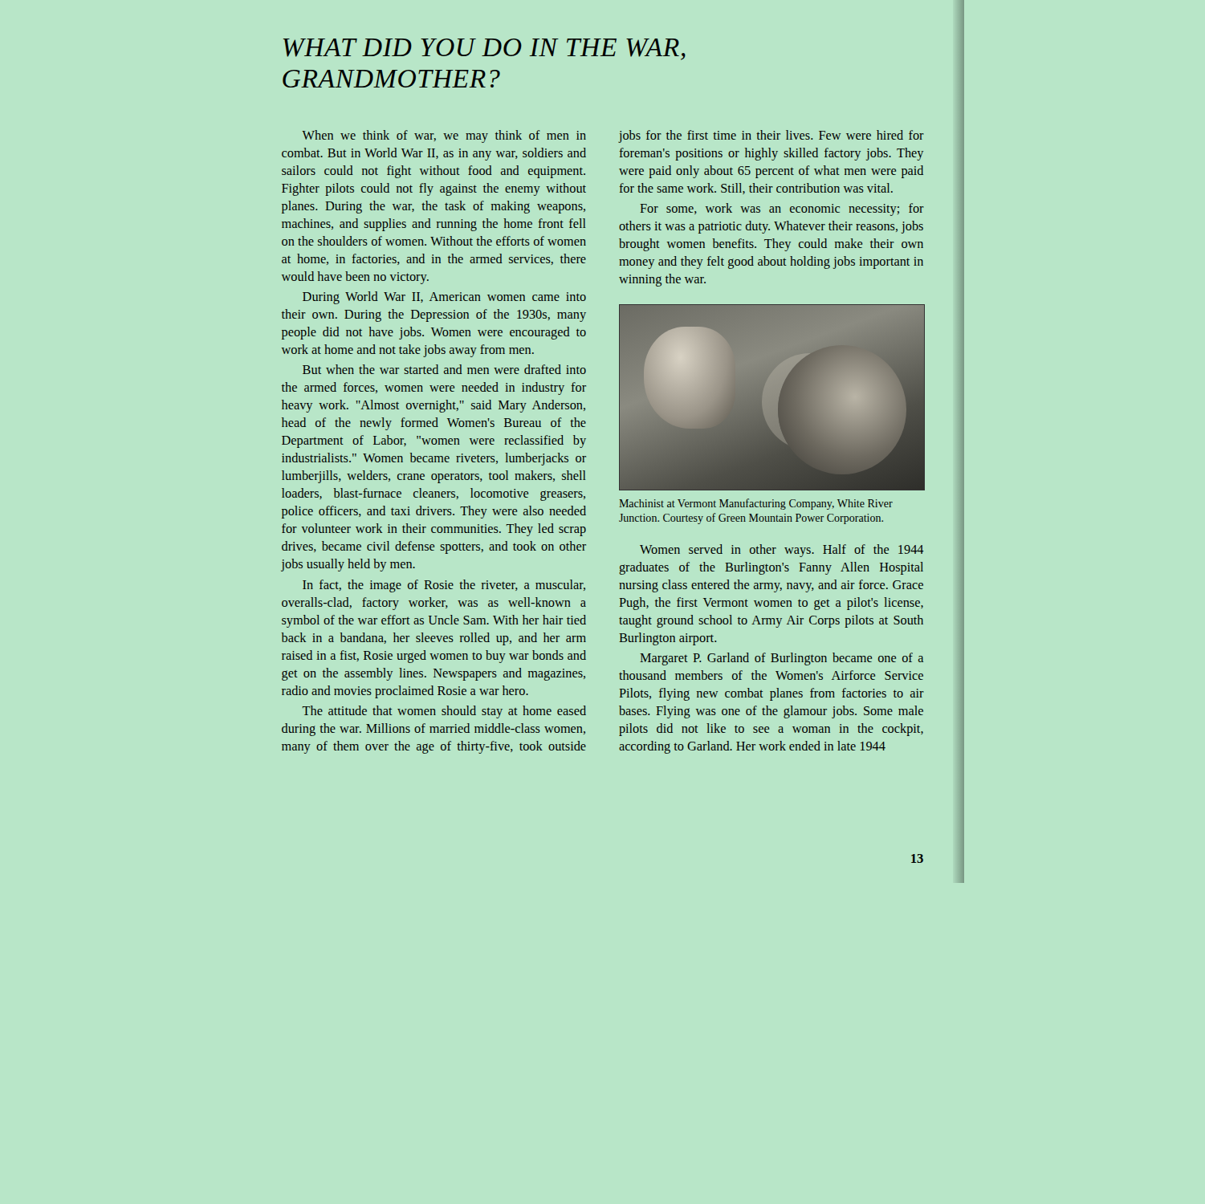WHAT DID YOU DO IN THE WAR,
GRANDMOTHER?
When we think of war, we may think of men in combat. But in World War II, as in any war, soldiers and sailors could not fight without food and equipment. Fighter pilots could not fly against the enemy without planes. During the war, the task of making weapons, machines, and supplies and running the home front fell on the shoulders of women. Without the efforts of women at home, in factories, and in the armed services, there would have been no victory.
During World War II, American women came into their own. During the Depression of the 1930s, many people did not have jobs. Women were encouraged to work at home and not take jobs away from men.
But when the war started and men were drafted into the armed forces, women were needed in industry for heavy work. "Almost overnight," said Mary Anderson, head of the newly formed Women's Bureau of the Department of Labor, "women were reclassified by industrialists." Women became riveters, lumberjacks or lumberjills, welders, crane operators, tool makers, shell loaders, blast-furnace cleaners, locomotive greasers, police officers, and taxi drivers. They were also needed for volunteer work in their communities. They led scrap drives, became civil defense spotters, and took on other jobs usually held by men.
In fact, the image of Rosie the riveter, a muscular, overalls-clad, factory worker, was as well-known a symbol of the war effort as Uncle Sam. With her hair tied back in a bandana, her sleeves rolled up, and her arm raised in a fist, Rosie urged women to buy war bonds and get on the assembly lines. Newspapers and magazines, radio and movies proclaimed Rosie a war hero.
The attitude that women should stay at home eased during the war. Millions of married middle-class women, many of them over the age of thirty-five, took outside jobs for the first time in their lives. Few were hired for foreman's positions or highly skilled factory jobs. They were paid only about 65 percent of what men were paid for the same work. Still, their contribution was vital.
For some, work was an economic necessity; for others it was a patriotic duty. Whatever their reasons, jobs brought women benefits. They could make their own money and they felt good about holding jobs important in winning the war.
Machinist at Vermont Manufacturing Company, White River Junction. Courtesy of Green Mountain Power Corporation.
Women served in other ways. Half of the 1944 graduates of the Burlington's Fanny Allen Hospital nursing class entered the army, navy, and air force. Grace Pugh, the first Vermont women to get a pilot's license, taught ground school to Army Air Corps pilots at South Burlington airport.
Margaret P. Garland of Burlington became one of a thousand members of the Women's Airforce Service Pilots, flying new combat planes from factories to air bases. Flying was one of the glamour jobs. Some male pilots did not like to see a woman in the cockpit, according to Garland. Her work ended in late 1944
13